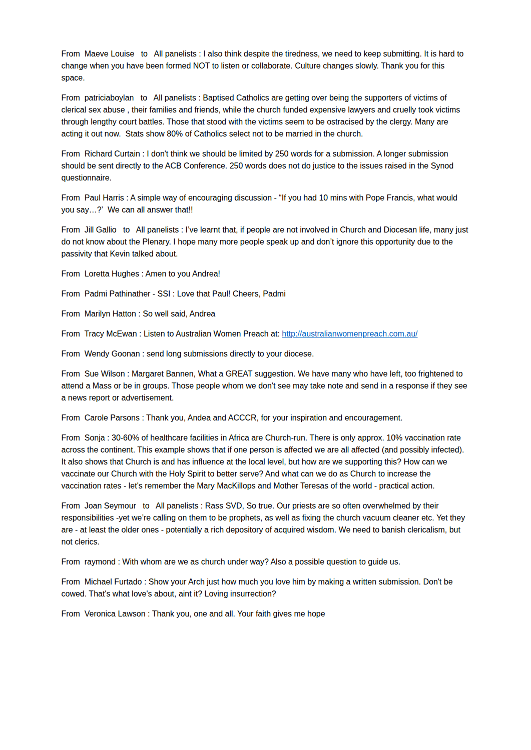From Maeve Louise to All panelists : I also think despite the tiredness, we need to keep submitting. It is hard to change when you have been formed NOT to listen or collaborate. Culture changes slowly. Thank you for this space.
From patriciaboylan to All panelists : Baptised Catholics are getting over being the supporters of victims of clerical sex abuse , their families and friends, while the church funded expensive lawyers and cruelly took victims through lengthy court battles. Those that stood with the victims seem to be ostracised by the clergy. Many are acting it out now. Stats show 80% of Catholics select not to be married in the church.
From Richard Curtain : I don't think we should be limited by 250 words for a submission. A longer submission should be sent directly to the ACB Conference. 250 words does not do justice to the issues raised in the Synod questionnaire.
From Paul Harris : A simple way of encouraging discussion - “If you had 10 mins with Pope Francis, what would you say…?’ We can all answer that!!
From Jill Gallio to All panelists : I’ve learnt that, if people are not involved in Church and Diocesan life, many just do not know about the Plenary. I hope many more people speak up and don’t ignore this opportunity due to the passivity that Kevin talked about.
From Loretta Hughes : Amen to you Andrea!
From Padmi Pathinather - SSI : Love that Paul! Cheers, Padmi
From Marilyn Hatton : So well said, Andrea
From Tracy McEwan : Listen to Australian Women Preach at: http://australianwomenpreach.com.au/
From Wendy Goonan : send long submissions directly to your diocese.
From Sue Wilson : Margaret Bannen, What a GREAT suggestion. We have many who have left, too frightened to attend a Mass or be in groups. Those people whom we don't see may take note and send in a response if they see a news report or advertisement.
From Carole Parsons : Thank you, Andea and ACCCR, for your inspiration and encouragement.
From Sonja : 30-60% of healthcare facilities in Africa are Church-run. There is only approx. 10% vaccination rate across the continent. This example shows that if one person is affected we are all affected (and possibly infected). It also shows that Church is and has influence at the local level, but how are we supporting this? How can we vaccinate our Church with the Holy Spirit to better serve? And what can we do as Church to increase the vaccination rates - let's remember the Mary MacKillops and Mother Teresas of the world - practical action.
From Joan Seymour to All panelists : Rass SVD, So true. Our priests are so often overwhelmed by their responsibilities -yet we’re calling on them to be prophets, as well as fixing the church vacuum cleaner etc. Yet they are - at least the older ones - potentially a rich depository of acquired wisdom. We need to banish clericalism, but not clerics.
From raymond : With whom are we as church under way? Also a possible question to guide us.
From Michael Furtado : Show your Arch just how much you love him by making a written submission. Don't be cowed. That's what love's about, aint it? Loving insurrection?
From Veronica Lawson : Thank you, one and all. Your faith gives me hope